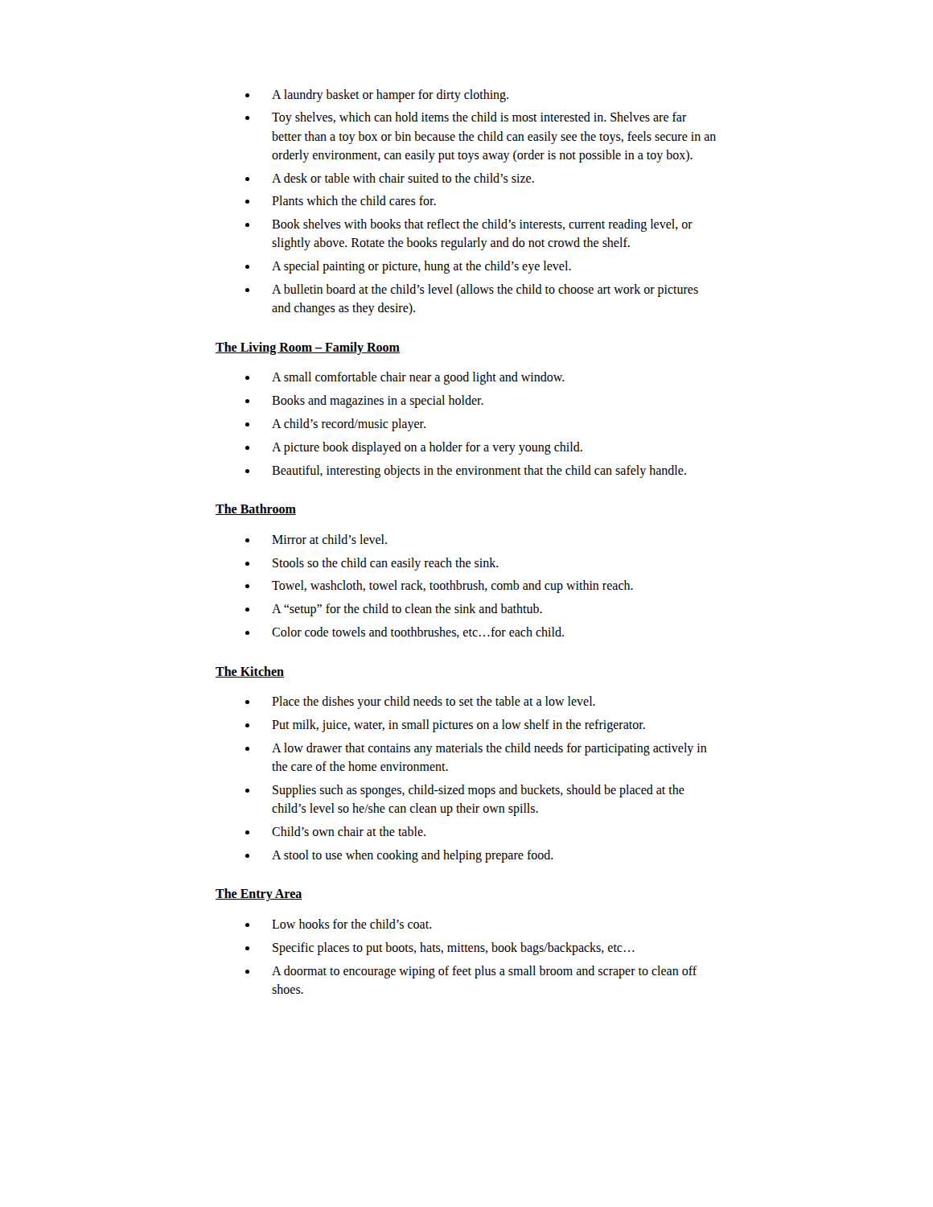A laundry basket or hamper for dirty clothing.
Toy shelves, which can hold items the child is most interested in. Shelves are far better than a toy box or bin because the child can easily see the toys, feels secure in an orderly environment, can easily put toys away (order is not possible in a toy box).
A desk or table with chair suited to the child’s size.
Plants which the child cares for.
Book shelves with books that reflect the child’s interests, current reading level, or slightly above. Rotate the books regularly and do not crowd the shelf.
A special painting or picture, hung at the child’s eye level.
A bulletin board at the child’s level (allows the child to choose art work or pictures and changes as they desire).
The Living Room – Family Room
A small comfortable chair near a good light and window.
Books and magazines in a special holder.
A child’s record/music player.
A picture book displayed on a holder for a very young child.
Beautiful, interesting objects in the environment that the child can safely handle.
The Bathroom
Mirror at child’s level.
Stools so the child can easily reach the sink.
Towel, washcloth, towel rack, toothbrush, comb and cup within reach.
A “setup” for the child to clean the sink and bathtub.
Color code towels and toothbrushes, etc…for each child.
The Kitchen
Place the dishes your child needs to set the table at a low level.
Put milk, juice, water, in small pictures on a low shelf in the refrigerator.
A low drawer that contains any materials the child needs for participating actively in the care of the home environment.
Supplies such as sponges, child-sized mops and buckets, should be placed at the child’s level so he/she can clean up their own spills.
Child’s own chair at the table.
A stool to use when cooking and helping prepare food.
The Entry Area
Low hooks for the child’s coat.
Specific places to put boots, hats, mittens, book bags/backpacks, etc…
A doormat to encourage wiping of feet plus a small broom and scraper to clean off shoes.